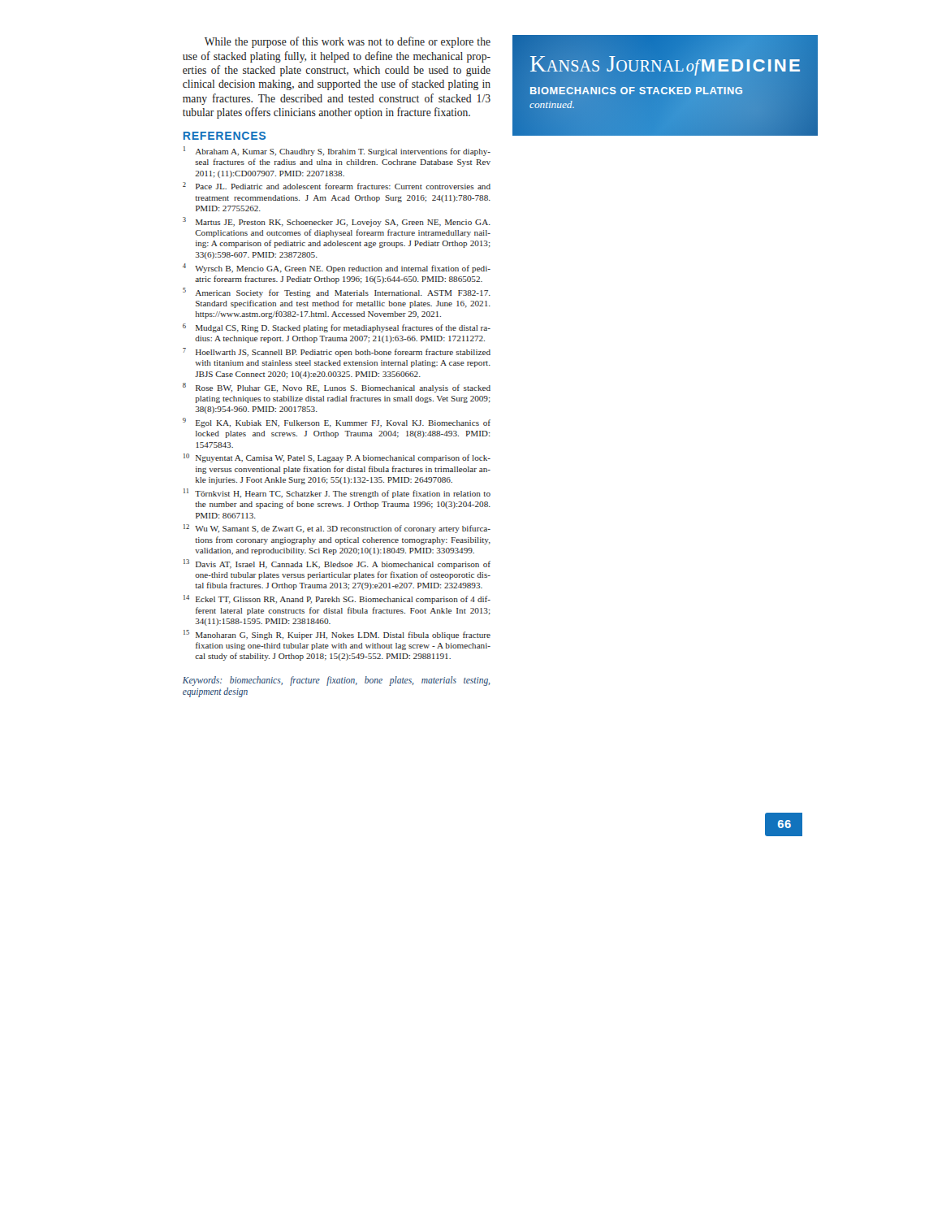While the purpose of this work was not to define or explore the use of stacked plating fully, it helped to define the mechanical properties of the stacked plate construct, which could be used to guide clinical decision making, and supported the use of stacked plating in many fractures. The described and tested construct of stacked 1/3 tubular plates offers clinicians another option in fracture fixation.
References
Abraham A, Kumar S, Chaudhry S, Ibrahim T. Surgical interventions for diaphyseal fractures of the radius and ulna in children. Cochrane Database Syst Rev 2011; (11):CD007907. PMID: 22071838.
Pace JL. Pediatric and adolescent forearm fractures: Current controversies and treatment recommendations. J Am Acad Orthop Surg 2016; 24(11):780-788. PMID: 27755262.
Martus JE, Preston RK, Schoenecker JG, Lovejoy SA, Green NE, Mencio GA. Complications and outcomes of diaphyseal forearm fracture intramedullary nailing: A comparison of pediatric and adolescent age groups. J Pediatr Orthop 2013; 33(6):598-607. PMID: 23872805.
Wyrsch B, Mencio GA, Green NE. Open reduction and internal fixation of pediatric forearm fractures. J Pediatr Orthop 1996; 16(5):644-650. PMID: 8865052.
American Society for Testing and Materials International. ASTM F382-17. Standard specification and test method for metallic bone plates. June 16, 2021. https://www.astm.org/f0382-17.html. Accessed November 29, 2021.
Mudgal CS, Ring D. Stacked plating for metadiaphyseal fractures of the distal radius: A technique report. J Orthop Trauma 2007; 21(1):63-66. PMID: 17211272.
Hoellwarth JS, Scannell BP. Pediatric open both-bone forearm fracture stabilized with titanium and stainless steel stacked extension internal plating: A case report. JBJS Case Connect 2020; 10(4):e20.00325. PMID: 33560662.
Rose BW, Pluhar GE, Novo RE, Lunos S. Biomechanical analysis of stacked plating techniques to stabilize distal radial fractures in small dogs. Vet Surg 2009; 38(8):954-960. PMID: 20017853.
Egol KA, Kubiak EN, Fulkerson E, Kummer FJ, Koval KJ. Biomechanics of locked plates and screws. J Orthop Trauma 2004; 18(8):488-493. PMID: 15475843.
Nguyentat A, Camisa W, Patel S, Lagaay P. A biomechanical comparison of locking versus conventional plate fixation for distal fibula fractures in trimalleolar ankle injuries. J Foot Ankle Surg 2016; 55(1):132-135. PMID: 26497086.
Törnkvist H, Hearn TC, Schatzker J. The strength of plate fixation in relation to the number and spacing of bone screws. J Orthop Trauma 1996; 10(3):204-208. PMID: 8667113.
Wu W, Samant S, de Zwart G, et al. 3D reconstruction of coronary artery bifurcations from coronary angiography and optical coherence tomography: Feasibility, validation, and reproducibility. Sci Rep 2020;10(1):18049. PMID: 33093499.
Davis AT, Israel H, Cannada LK, Bledsoe JG. A biomechanical comparison of one-third tubular plates versus periarticular plates for fixation of osteoporotic distal fibula fractures. J Orthop Trauma 2013; 27(9):e201-e207. PMID: 23249893.
Eckel TT, Glisson RR, Anand P, Parekh SG. Biomechanical comparison of 4 different lateral plate constructs for distal fibula fractures. Foot Ankle Int 2013; 34(11):1588-1595. PMID: 23818460.
Manoharan G, Singh R, Kuiper JH, Nokes LDM. Distal fibula oblique fracture fixation using one-third tubular plate with and without lag screw - A biomechanical study of stability. J Orthop 2018; 15(2):549-552. PMID: 29881191.
Keywords: biomechanics, fracture fixation, bone plates, materials testing, equipment design
Kansas Journal of Medicine
Biomechanics of Stacked Plating continued.
66